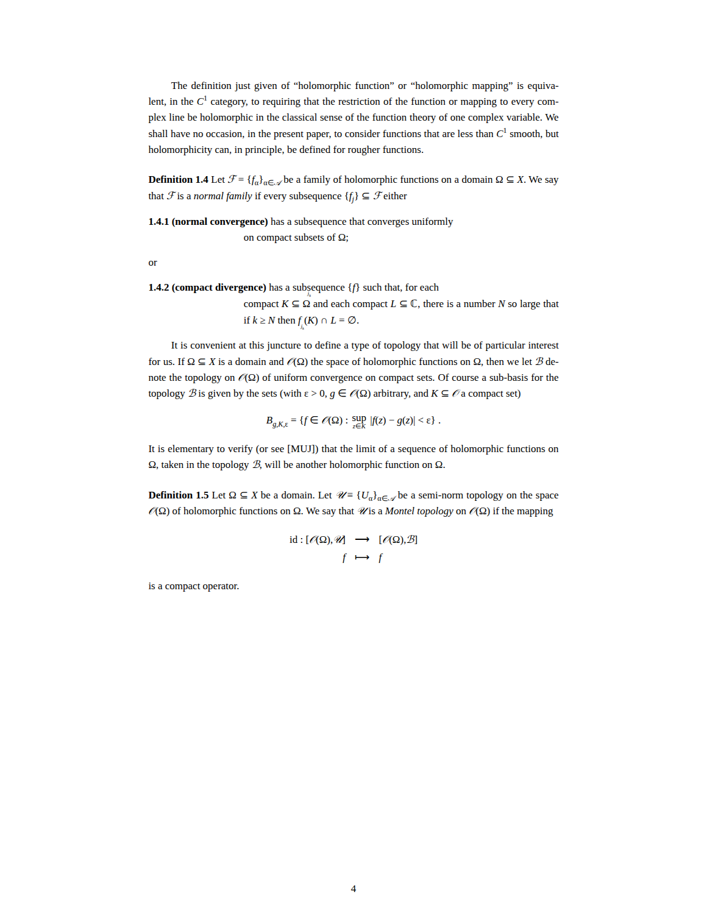The definition just given of “holomorphic function” or “holomorphic mapping” is equivalent, in the C1 category, to requiring that the restriction of the function or mapping to every complex line be holomorphic in the classical sense of the function theory of one complex variable. We shall have no occasion, in the present paper, to consider functions that are less than C1 smooth, but holomorphicity can, in principle, be defined for rougher functions.
Definition 1.4 Let ℱ = {fα}α∈𝒜 be a family of holomorphic functions on a domain Ω ⊆ X. We say that ℱ is a normal family if every subsequence {fj} ⊆ ℱ either
1.4.1 (normal convergence) has a subsequence that converges uniformly on compact subsets of Ω;
or
1.4.2 (compact divergence) has a subsequence {fjk} such that, for each compact K ⊆ Ω and each compact L ⊆ ℂ, there is a number N so large that if k ≥ N then fjk(K) ∩ L = ∅.
It is convenient at this juncture to define a type of topology that will be of particular interest for us. If Ω ⊆ X is a domain and 𝒪(Ω) the space of holomorphic functions on Ω, then we let ℬ denote the topology on 𝒪(Ω) of uniform convergence on compact sets. Of course a sub-basis for the topology ℬ is given by the sets (with ε > 0, g ∈ 𝒪(Ω) arbitrary, and K ⊆ 𝒪 a compact set)
Bg,K,ε = {f ∈ 𝒪(Ω) : sup z∈K |f(z) − g(z)| < ε} .
It is elementary to verify (or see [MUJ]) that the limit of a sequence of holomorphic functions on Ω, taken in the topology ℬ, will be another holomorphic function on Ω.
Definition 1.5 Let Ω ⊆ X be a domain. Let 𝒰 ≡ {Uα}α∈𝒜 be a semi-norm topology on the space 𝒪(Ω) of holomorphic functions on Ω. We say that 𝒰 is a Montel topology on 𝒪(Ω) if the mapping
| id : [ 𝒪 (Ω), 𝒰 ] | ⟶ | [ 𝒪 (Ω), ℬ ] |
| f | ⟼ | f |
is a compact operator.
4